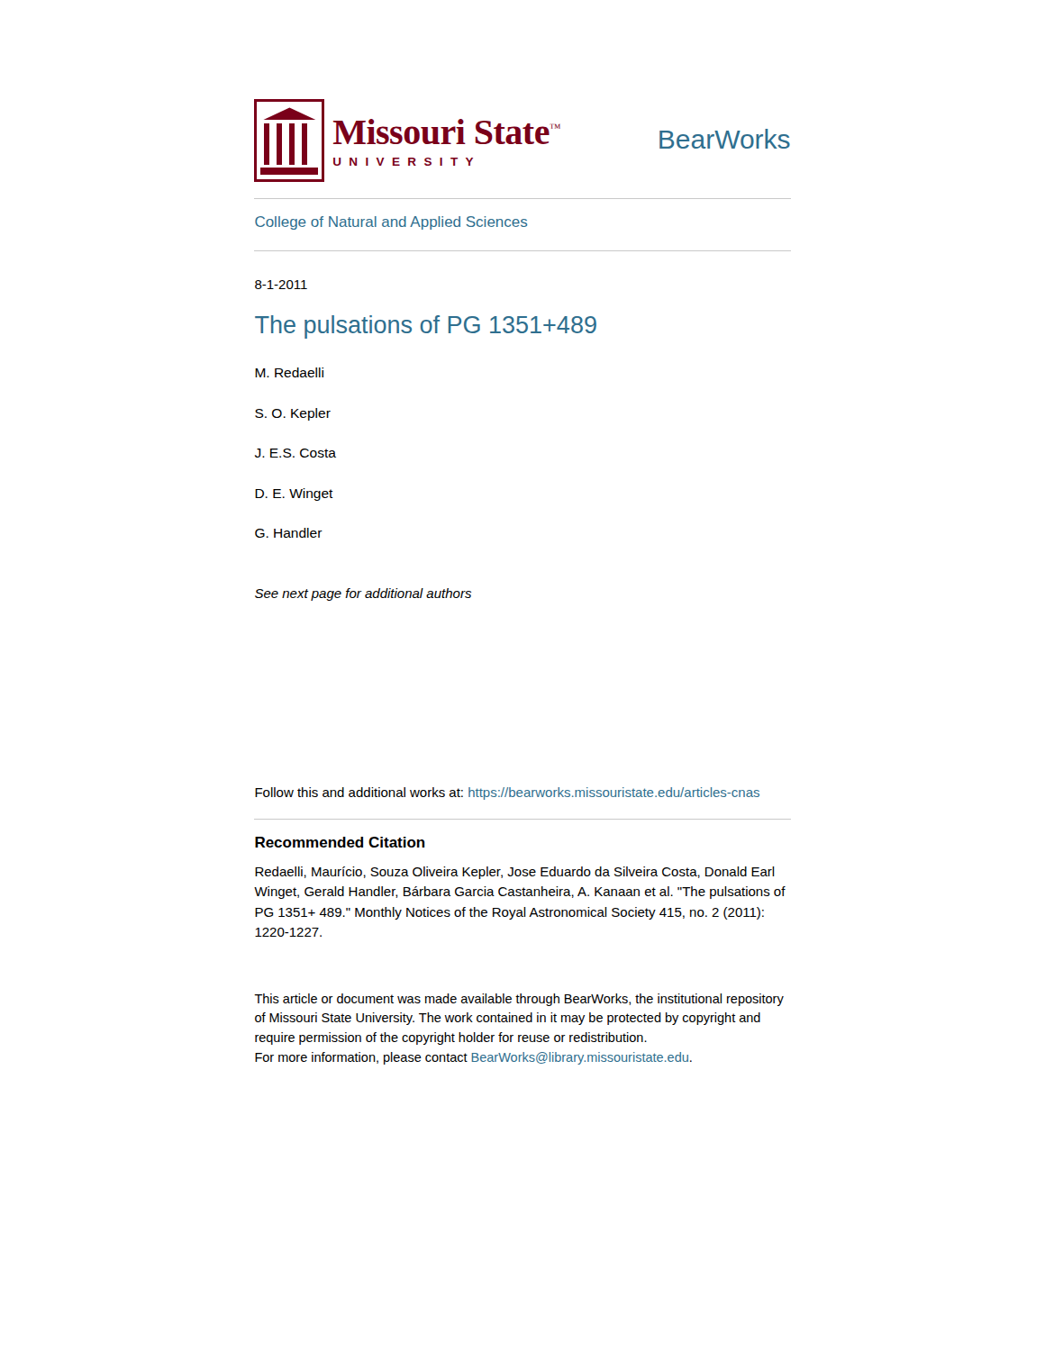Missouri State™
UNIVERSITY
BearWorks
College of Natural and Applied Sciences
8-1-2011
The pulsations of PG 1351+489
M. Redaelli
S. O. Kepler
J. E.S. Costa
D. E. Winget
G. Handler
See next page for additional authors
Follow this and additional works at: https://bearworks.missouristate.edu/articles-cnas
Recommended Citation
Redaelli, Maurício, Souza Oliveira Kepler, Jose Eduardo da Silveira Costa, Donald Earl Winget, Gerald Handler, Bárbara Garcia Castanheira, A. Kanaan et al. "The pulsations of PG 1351+ 489." Monthly Notices of the Royal Astronomical Society 415, no. 2 (2011): 1220-1227.
This article or document was made available through BearWorks, the institutional repository of Missouri State University. The work contained in it may be protected by copyright and require permission of the copyright holder for reuse or redistribution.
For more information, please contact BearWorks@library.missouristate.edu.